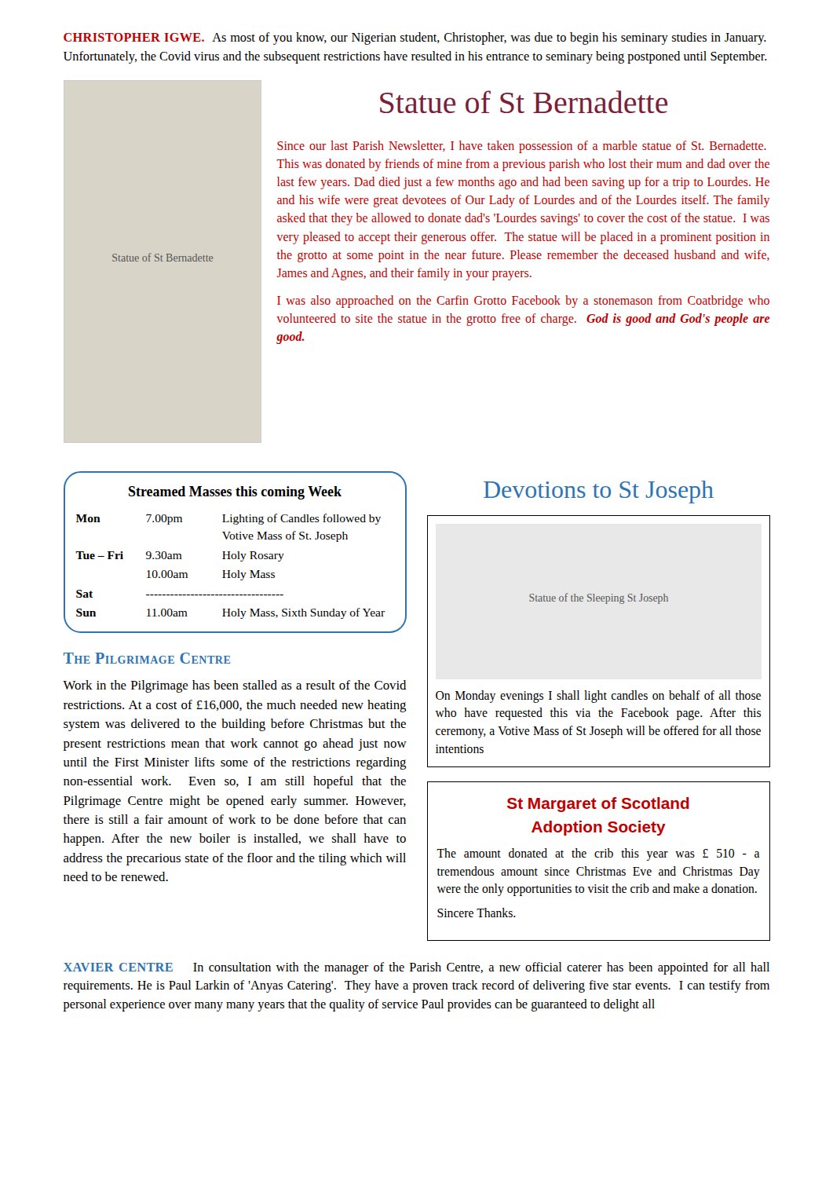CHRISTOPHER IGWE. As most of you know, our Nigerian student, Christopher, was due to begin his seminary studies in January. Unfortunately, the Covid virus and the subsequent restrictions have resulted in his entrance to seminary being postponed until September.
Statue of St Bernadette
Since our last Parish Newsletter, I have taken possession of a marble statue of St. Bernadette. This was donated by friends of mine from a previous parish who lost their mum and dad over the last few years. Dad died just a few months ago and had been saving up for a trip to Lourdes. He and his wife were great devotees of Our Lady of Lourdes and of the Lourdes itself. The family asked that they be allowed to donate dad's 'Lourdes savings' to cover the cost of the statue. I was very pleased to accept their generous offer. The statue will be placed in a prominent position in the grotto at some point in the near future. Please remember the deceased husband and wife, James and Agnes, and their family in your prayers.
I was also approached on the Carfin Grotto Facebook by a stonemason from Coatbridge who volunteered to site the statue in the grotto free of charge. God is good and God's people are good.
Streamed Masses this coming Week
| Mon | 7.00pm | Lighting of Candles followed by Votive Mass of St. Joseph |
| Tue – Fri | 9.30am | Holy Rosary |
| | 10.00am | Holy Mass |
| Sat | ---------------------------------- |
| Sun | 11.00am | Holy Mass, Sixth Sunday of Year |
The Pilgrimage Centre
Work in the Pilgrimage has been stalled as a result of the Covid restrictions. At a cost of £16,000, the much needed new heating system was delivered to the building before Christmas but the present restrictions mean that work cannot go ahead just now until the First Minister lifts some of the restrictions regarding non-essential work. Even so, I am still hopeful that the Pilgrimage Centre might be opened early summer. However, there is still a fair amount of work to be done before that can happen. After the new boiler is installed, we shall have to address the precarious state of the floor and the tiling which will need to be renewed.
Devotions to St Joseph
On Monday evenings I shall light candles on behalf of all those who have requested this via the Facebook page. After this ceremony, a Votive Mass of St Joseph will be offered for all those intentions
St Margaret of Scotland
Adoption Society
The amount donated at the crib this year was £ 510 - a tremendous amount since Christmas Eve and Christmas Day were the only opportunities to visit the crib and make a donation.
Sincere Thanks.
XAVIER CENTRE In consultation with the manager of the Parish Centre, a new official caterer has been appointed for all hall requirements. He is Paul Larkin of 'Anyas Catering'. They have a proven track record of delivering five star events. I can testify from personal experience over many many years that the quality of service Paul provides can be guaranteed to delight all